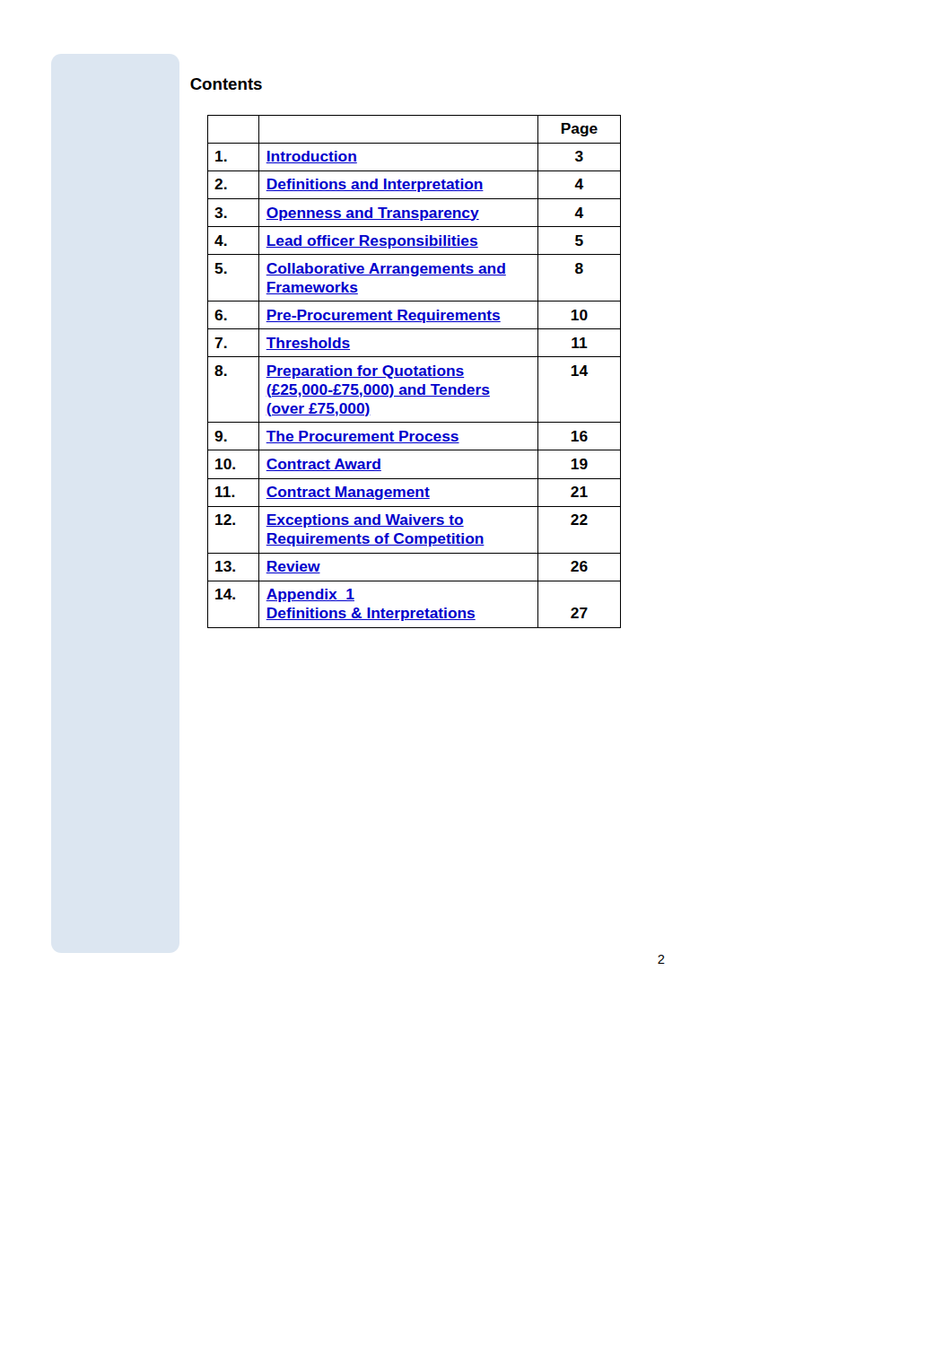Contents
| | | Page |
| 1. | Introduction | 3 |
| 2. | Definitions and Interpretation | 4 |
| 3. | Openness and Transparency | 4 |
| 4. | Lead officer Responsibilities | 5 |
| 5. | Collaborative Arrangements and Frameworks | 8 |
| 6. | Pre-Procurement Requirements | 10 |
| 7. | Thresholds | 11 |
| 8. | Preparation for Quotations (£25,000-£75,000) and Tenders (over £75,000) | 14 |
| 9. | The Procurement Process | 16 |
| 10. | Contract Award | 19 |
| 11. | Contract Management | 21 |
| 12. | Exceptions and Waivers to Requirements of Competition | 22 |
| 13. | Review | 26 |
| 14. | Appendix 1 Definitions & Interpretations | 27 |
2